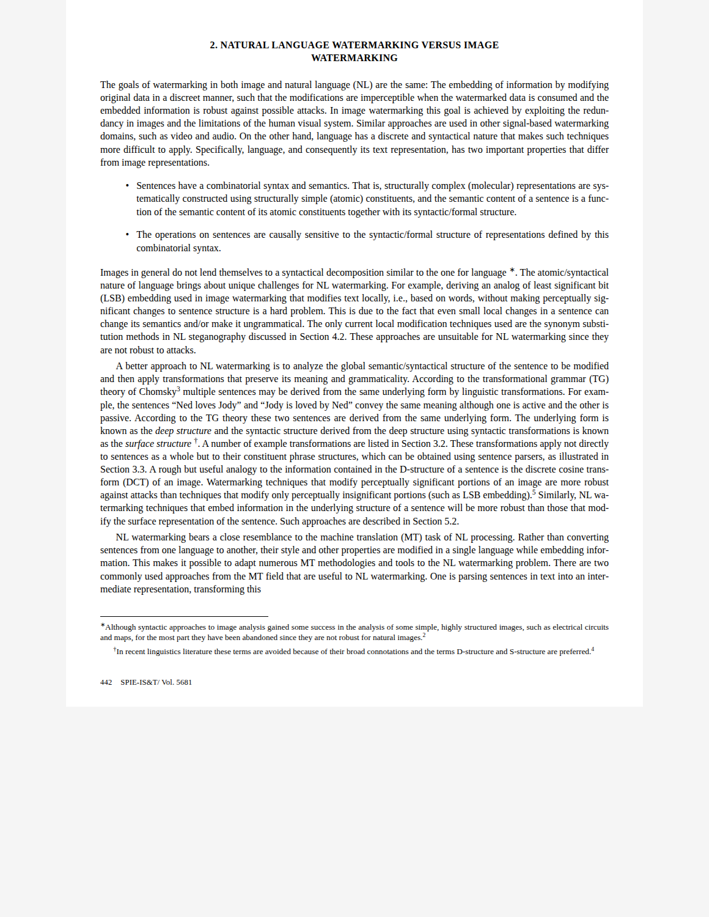2. Natural Language Watermarking versus Image
Watermarking
The goals of watermarking in both image and natural language (NL) are the same: The embedding of information by modifying original data in a discreet manner, such that the modifications are imperceptible when the watermarked data is consumed and the embedded information is robust against possible attacks. In image watermarking this goal is achieved by exploiting the redundancy in images and the limitations of the human visual system. Similar approaches are used in other signal-based watermarking domains, such as video and audio. On the other hand, language has a discrete and syntactical nature that makes such techniques more difficult to apply. Specifically, language, and consequently its text representation, has two important properties that differ from image representations.
Sentences have a combinatorial syntax and semantics. That is, structurally complex (molecular) representations are systematically constructed using structurally simple (atomic) constituents, and the semantic content of a sentence is a function of the semantic content of its atomic constituents together with its syntactic/formal structure.
The operations on sentences are causally sensitive to the syntactic/formal structure of representations defined by this combinatorial syntax.
Images in general do not lend themselves to a syntactical decomposition similar to the one for language ∗. The atomic/syntactical nature of language brings about unique challenges for NL watermarking. For example, deriving an analog of least significant bit (LSB) embedding used in image watermarking that modifies text locally, i.e., based on words, without making perceptually significant changes to sentence structure is a hard problem. This is due to the fact that even small local changes in a sentence can change its semantics and/or make it ungrammatical. The only current local modification techniques used are the synonym substitution methods in NL steganography discussed in Section 4.2. These approaches are unsuitable for NL watermarking since they are not robust to attacks.
A better approach to NL watermarking is to analyze the global semantic/syntactical structure of the sentence to be modified and then apply transformations that preserve its meaning and grammaticality. According to the transformational grammar (TG) theory of Chomsky3 multiple sentences may be derived from the same underlying form by linguistic transformations. For example, the sentences “Ned loves Jody” and “Jody is loved by Ned” convey the same meaning although one is active and the other is passive. According to the TG theory these two sentences are derived from the same underlying form. The underlying form is known as the deep structure and the syntactic structure derived from the deep structure using syntactic transformations is known as the surface structure †. A number of example transformations are listed in Section 3.2. These transformations apply not directly to sentences as a whole but to their constituent phrase structures, which can be obtained using sentence parsers, as illustrated in Section 3.3. A rough but useful analogy to the information contained in the D-structure of a sentence is the discrete cosine transform (DCT) of an image. Watermarking techniques that modify perceptually significant portions of an image are more robust against attacks than techniques that modify only perceptually insignificant portions (such as LSB embedding).5 Similarly, NL watermarking techniques that embed information in the underlying structure of a sentence will be more robust than those that modify the surface representation of the sentence. Such approaches are described in Section 5.2.
NL watermarking bears a close resemblance to the machine translation (MT) task of NL processing. Rather than converting sentences from one language to another, their style and other properties are modified in a single language while embedding information. This makes it possible to adapt numerous MT methodologies and tools to the NL watermarking problem. There are two commonly used approaches from the MT field that are useful to NL watermarking. One is parsing sentences in text into an intermediate representation, transforming this
∗Although syntactic approaches to image analysis gained some success in the analysis of some simple, highly structured images, such as electrical circuits and maps, for the most part they have been abandoned since they are not robust for natural images.2
†In recent linguistics literature these terms are avoided because of their broad connotations and the terms D-structure and S-structure are preferred.4
442 SPIE-IS&T/ Vol. 5681